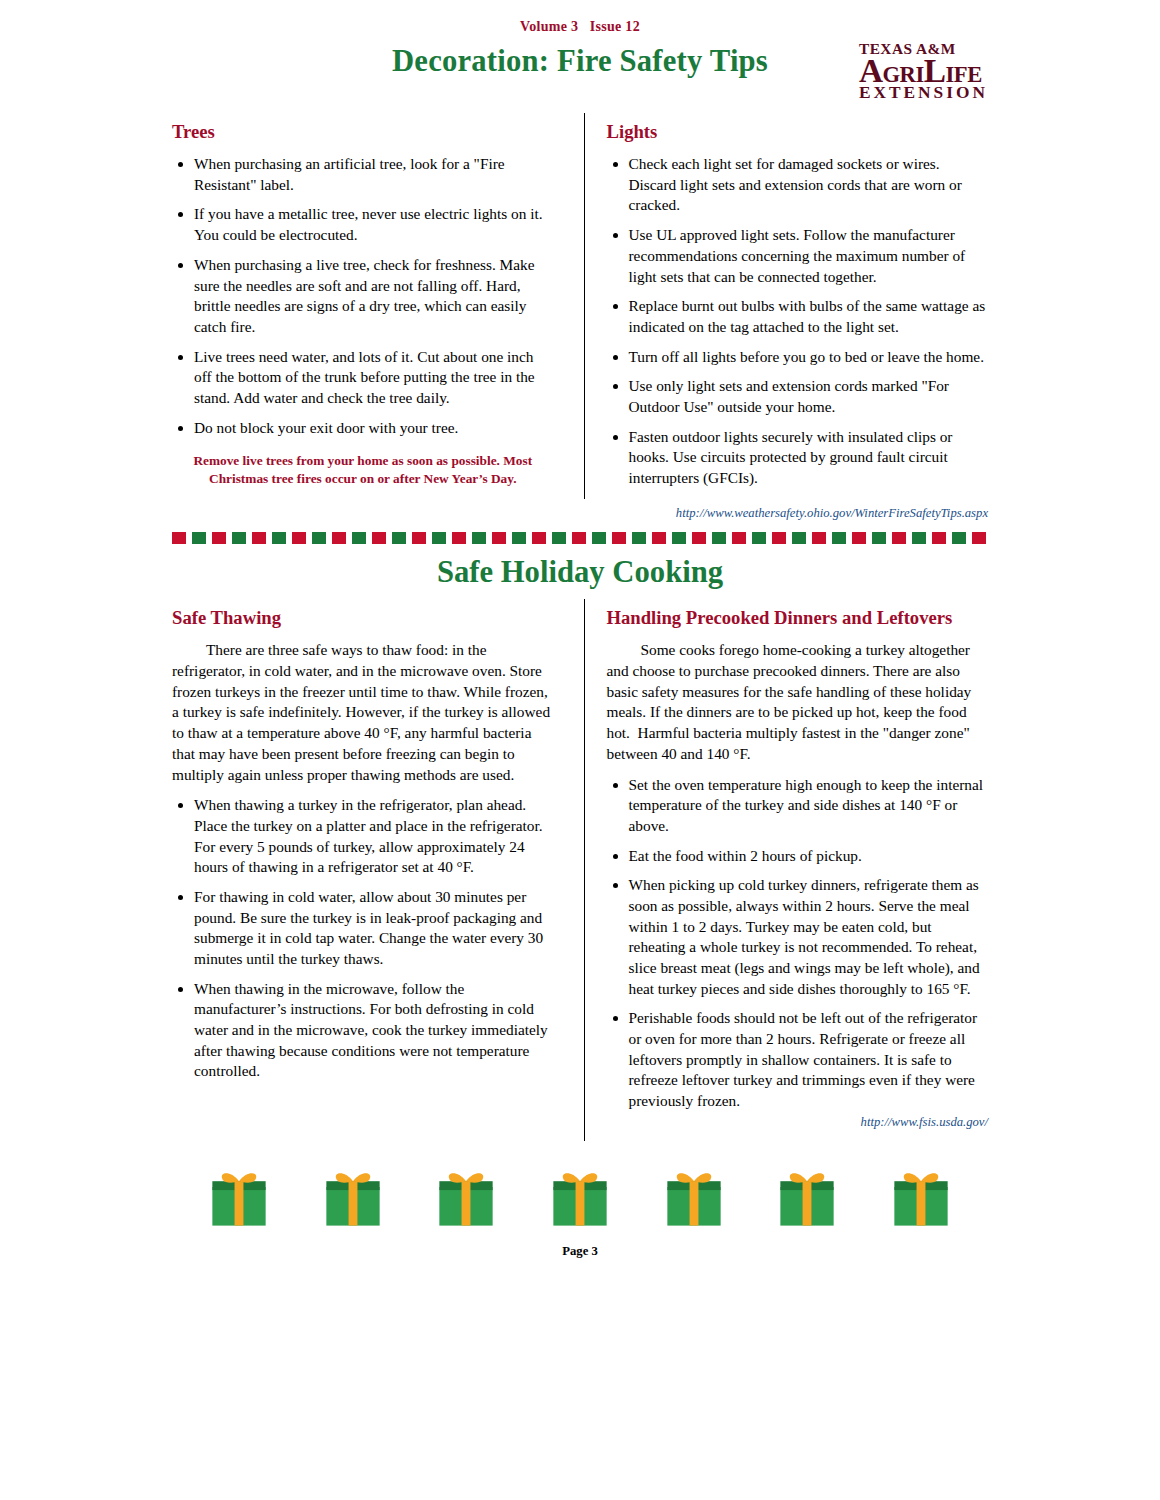Volume 3 Issue 12
TEXAS A&M AGRILIFE EXTENSION
Decoration: Fire Safety Tips
Trees
When purchasing an artificial tree, look for a "Fire Resistant" label.
If you have a metallic tree, never use electric lights on it. You could be electrocuted.
When purchasing a live tree, check for freshness. Make sure the needles are soft and are not falling off. Hard, brittle needles are signs of a dry tree, which can easily catch fire.
Live trees need water, and lots of it. Cut about one inch off the bottom of the trunk before putting the tree in the stand. Add water and check the tree daily.
Do not block your exit door with your tree.
Remove live trees from your home as soon as possible. Most Christmas tree fires occur on or after New Year’s Day.
Lights
Check each light set for damaged sockets or wires. Discard light sets and extension cords that are worn or cracked.
Use UL approved light sets. Follow the manufacturer recommendations concerning the maximum number of light sets that can be connected together.
Replace burnt out bulbs with bulbs of the same wattage as indicated on the tag attached to the light set.
Turn off all lights before you go to bed or leave the home.
Use only light sets and extension cords marked "For Outdoor Use" outside your home.
Fasten outdoor lights securely with insulated clips or hooks. Use circuits protected by ground fault circuit interrupters (GFCIs).
http://www.weathersafety.ohio.gov/WinterFireSafetyTips.aspx
Safe Holiday Cooking
Safe Thawing
There are three safe ways to thaw food: in the refrigerator, in cold water, and in the microwave oven. Store frozen turkeys in the freezer until time to thaw. While frozen, a turkey is safe indefinitely. However, if the turkey is allowed to thaw at a temperature above 40 °F, any harmful bacteria that may have been present before freezing can begin to multiply again unless proper thawing methods are used.
When thawing a turkey in the refrigerator, plan ahead. Place the turkey on a platter and place in the refrigerator. For every 5 pounds of turkey, allow approximately 24 hours of thawing in a refrigerator set at 40 °F.
For thawing in cold water, allow about 30 minutes per pound. Be sure the turkey is in leak-proof packaging and submerge it in cold tap water. Change the water every 30 minutes until the turkey thaws.
When thawing in the microwave, follow the manufacturer’s instructions. For both defrosting in cold water and in the microwave, cook the turkey immediately after thawing because conditions were not temperature controlled.
Handling Precooked Dinners and Leftovers
Some cooks forego home-cooking a turkey altogether and choose to purchase precooked dinners. There are also basic safety measures for the safe handling of these holiday meals. If the dinners are to be picked up hot, keep the food hot. Harmful bacteria multiply fastest in the "danger zone" between 40 and 140 °F.
Set the oven temperature high enough to keep the internal temperature of the turkey and side dishes at 140 °F or above.
Eat the food within 2 hours of pickup.
When picking up cold turkey dinners, refrigerate them as soon as possible, always within 2 hours. Serve the meal within 1 to 2 days. Turkey may be eaten cold, but reheating a whole turkey is not recommended. To reheat, slice breast meat (legs and wings may be left whole), and heat turkey pieces and side dishes thoroughly to 165 °F.
Perishable foods should not be left out of the refrigerator or oven for more than 2 hours. Refrigerate or freeze all leftovers promptly in shallow containers. It is safe to refreeze leftover turkey and trimmings even if they were previously frozen. http://www.fsis.usda.gov/
Page 3